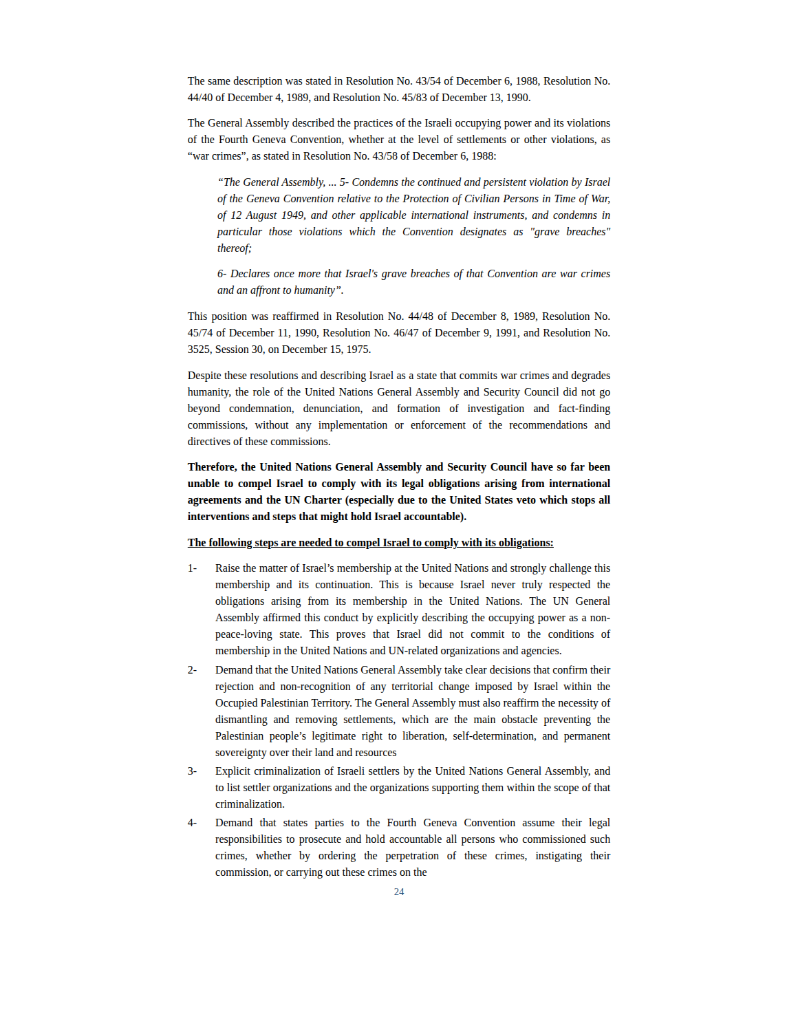The same description was stated in Resolution No. 43/54 of December 6, 1988, Resolution No. 44/40 of December 4, 1989, and Resolution No. 45/83 of December 13, 1990.
The General Assembly described the practices of the Israeli occupying power and its violations of the Fourth Geneva Convention, whether at the level of settlements or other violations, as “war crimes”, as stated in Resolution No. 43/58 of December 6, 1988:
“The General Assembly, ... 5- Condemns the continued and persistent violation by Israel of the Geneva Convention relative to the Protection of Civilian Persons in Time of War, of 12 August 1949, and other applicable international instruments, and condemns in particular those violations which the Convention designates as "grave breaches" thereof;
6- Declares once more that Israel's grave breaches of that Convention are war crimes and an affront to humanity”.
This position was reaffirmed in Resolution No. 44/48 of December 8, 1989, Resolution No. 45/74 of December 11, 1990, Resolution No. 46/47 of December 9, 1991, and Resolution No. 3525, Session 30, on December 15, 1975.
Despite these resolutions and describing Israel as a state that commits war crimes and degrades humanity, the role of the United Nations General Assembly and Security Council did not go beyond condemnation, denunciation, and formation of investigation and fact-finding commissions, without any implementation or enforcement of the recommendations and directives of these commissions.
Therefore, the United Nations General Assembly and Security Council have so far been unable to compel Israel to comply with its legal obligations arising from international agreements and the UN Charter (especially due to the United States veto which stops all interventions and steps that might hold Israel accountable).
The following steps are needed to compel Israel to comply with its obligations:
Raise the matter of Israel’s membership at the United Nations and strongly challenge this membership and its continuation. This is because Israel never truly respected the obligations arising from its membership in the United Nations. The UN General Assembly affirmed this conduct by explicitly describing the occupying power as a non-peace-loving state. This proves that Israel did not commit to the conditions of membership in the United Nations and UN-related organizations and agencies.
Demand that the United Nations General Assembly take clear decisions that confirm their rejection and non-recognition of any territorial change imposed by Israel within the Occupied Palestinian Territory. The General Assembly must also reaffirm the necessity of dismantling and removing settlements, which are the main obstacle preventing the Palestinian people’s legitimate right to liberation, self-determination, and permanent sovereignty over their land and resources
Explicit criminalization of Israeli settlers by the United Nations General Assembly, and to list settler organizations and the organizations supporting them within the scope of that criminalization.
Demand that states parties to the Fourth Geneva Convention assume their legal responsibilities to prosecute and hold accountable all persons who commissioned such crimes, whether by ordering the perpetration of these crimes, instigating their commission, or carrying out these crimes on the
24